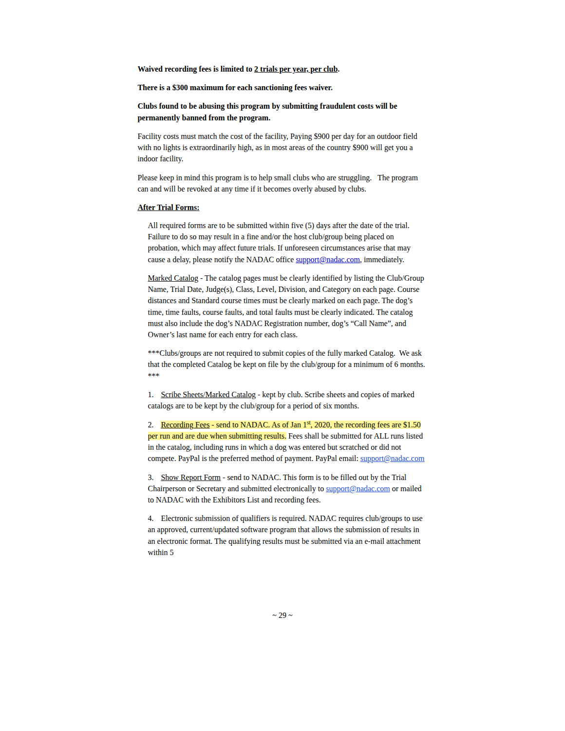Waived recording fees is limited to 2 trials per year, per club.
There is a $300 maximum for each sanctioning fees waiver.
Clubs found to be abusing this program by submitting fraudulent costs will be permanently banned from the program.
Facility costs must match the cost of the facility, Paying $900 per day for an outdoor field with no lights is extraordinarily high, as in most areas of the country $900 will get you a indoor facility.
Please keep in mind this program is to help small clubs who are struggling. The program can and will be revoked at any time if it becomes overly abused by clubs.
After Trial Forms:
All required forms are to be submitted within five (5) days after the date of the trial. Failure to do so may result in a fine and/or the host club/group being placed on probation, which may affect future trials. If unforeseen circumstances arise that may cause a delay, please notify the NADAC office support@nadac.com, immediately.
Marked Catalog - The catalog pages must be clearly identified by listing the Club/Group Name, Trial Date, Judge(s), Class, Level, Division, and Category on each page. Course distances and Standard course times must be clearly marked on each page. The dog’s time, time faults, course faults, and total faults must be clearly indicated. The catalog must also include the dog’s NADAC Registration number, dog’s “Call Name”, and Owner’s last name for each entry for each class.
***Clubs/groups are not required to submit copies of the fully marked Catalog. We ask that the completed Catalog be kept on file by the club/group for a minimum of 6 months. ***
1. Scribe Sheets/Marked Catalog - kept by club. Scribe sheets and copies of marked catalogs are to be kept by the club/group for a period of six months.
2. Recording Fees - send to NADAC. As of Jan 1st, 2020, the recording fees are $1.50 per run and are due when submitting results. Fees shall be submitted for ALL runs listed in the catalog, including runs in which a dog was entered but scratched or did not compete. PayPal is the preferred method of payment. PayPal email: support@nadac.com
3. Show Report Form - send to NADAC. This form is to be filled out by the Trial Chairperson or Secretary and submitted electronically to support@nadac.com or mailed to NADAC with the Exhibitors List and recording fees.
4. Electronic submission of qualifiers is required. NADAC requires club/groups to use an approved, current/updated software program that allows the submission of results in an electronic format. The qualifying results must be submitted via an e-mail attachment within 5
~ 29 ~